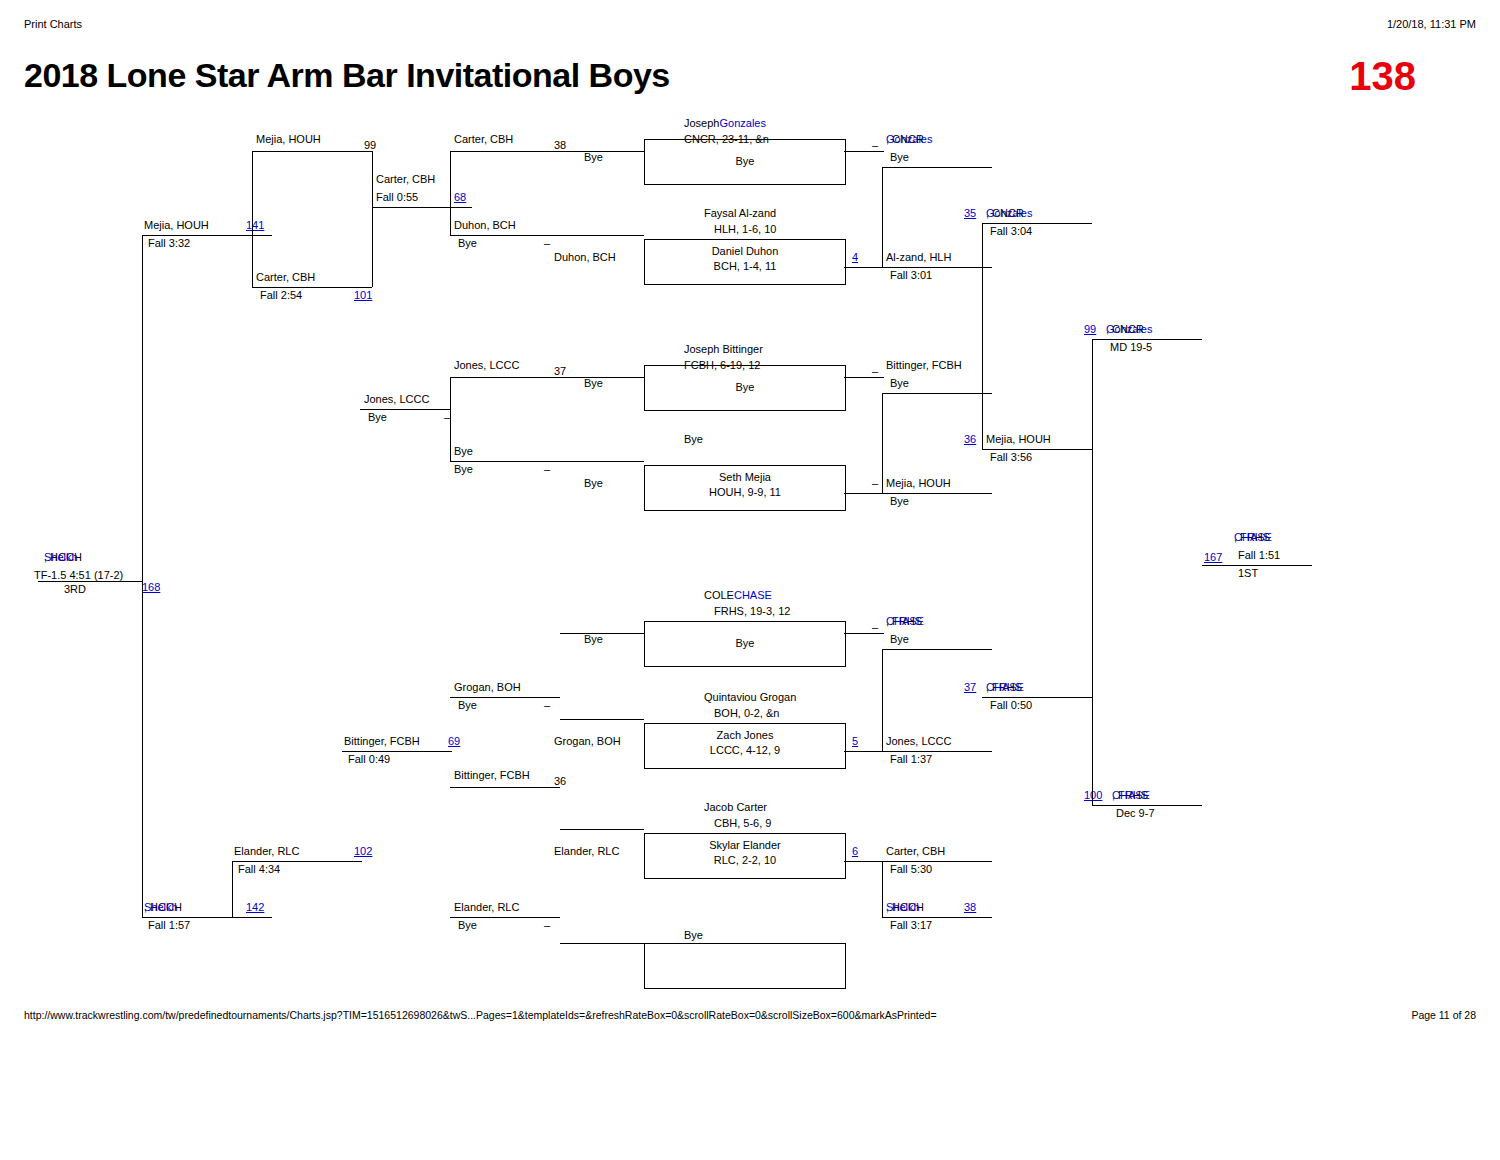Print Charts
1/20/18, 11:31 PM
2018 Lone Star Arm Bar Invitational Boys
138
Mejia, HOUH 99
Mejia, HOUH 141 Fall 3:32
Carter, CBH 101 Fall 2:54
Carter, CBH 68 Fall 0:55
Carter, CBH 38
Duhon, BCH Bye –
Bye
Bye
Joseph Gonzales CNCR, 23-11, &n
– Gonzales, CNCR Bye
Faysal Al-zand HLH, 1-6, 10
Daniel Duhon
BCH, 1-4, 11
Duhon, BCH
4
Al-zand, HLH Fall 3:01
35 Gonzales, CNCR Fall 3:04
Jones, LCCC 37
Jones, LCCC Bye –
Bye Bye –
Bye
Bye
Joseph Bittinger FCBH, 6-19, 12
– Bittinger, FCBH Bye
Bye
Seth Mejia
HOUH, 9-9, 11
Bye
–
Mejia, HOUH Bye
36 Mejia, HOUH Fall 3:56
99 Gonzales, CNCR MD 19-5
COLE CHASE FRHS, 19-3, 12
Bye
Bye
– CHASE, FRHS Bye
Grogan, BOH Bye –
Quintaviou Grogan BOH, 0-2, &n
Zach Jones
LCCC, 4-12, 9
Grogan, BOH
5
Jones, LCCC Fall 1:37
37 CHASE, FRHS Fall 0:50
Bittinger, FCBH 69 Fall 0:49
Bittinger, FCBH 36
Jacob Carter CBH, 5-6, 9
Skylar Elander
RLC, 2-2, 10
Elander, RLC
6
Carter, CBH Fall 5:30
Elander, RLC Bye –
Bye
Sheikh, HCCH 38 Fall 3:17
Elander, RLC 102 Fall 4:34
Sheikh, HCCH 142 Fall 1:57
100 CHASE, FRHS Dec 9-7
167 CHASE, FRHS Fall 1:51 1ST
Sheikh, HCCH TF-1.5 4:51 (17-2) 168 3RD
http://www.trackwrestling.com/tw/predefinedtournaments/Charts.jsp?TIM=1516512698026&twS...Pages=1&templateIds=&refreshRateBox=0&scrollRateBox=0&scrollSizeBox=600&markAsPrinted=
Page 11 of 28